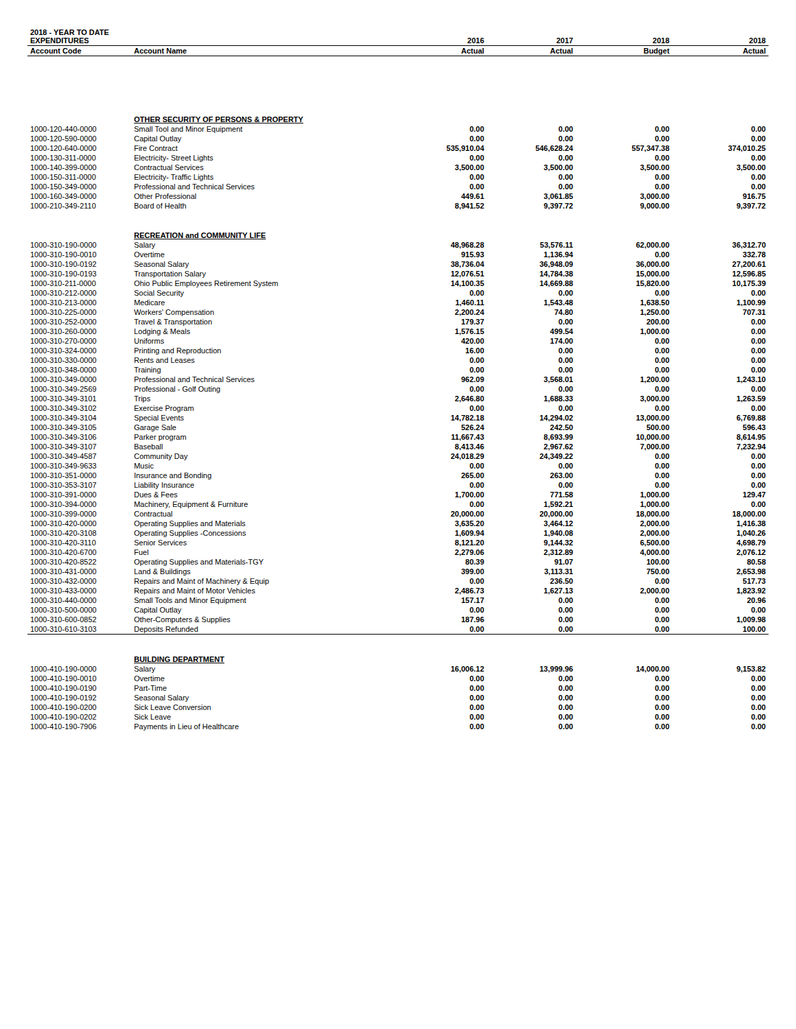| 2018 - YEAR TO DATE EXPENDITURES | | 2016 | 2017 | 2018 | 2018 |
| --- | --- | --- | --- | --- | --- |
| Account Code | Account Name | Actual | Actual | Budget | Actual |
| | OTHER SECURITY OF PERSONS & PROPERTY | | | | |
| 1000-120-440-0000 | Small Tool and Minor Equipment | 0.00 | 0.00 | 0.00 | 0.00 |
| 1000-120-590-0000 | Capital Outlay | 0.00 | 0.00 | 0.00 | 0.00 |
| 1000-120-640-0000 | Fire Contract | 535,910.04 | 546,628.24 | 557,347.38 | 374,010.25 |
| 1000-130-311-0000 | Electricity- Street Lights | 0.00 | 0.00 | 0.00 | 0.00 |
| 1000-140-399-0000 | Contractual Services | 3,500.00 | 3,500.00 | 3,500.00 | 3,500.00 |
| 1000-150-311-0000 | Electricity- Traffic Lights | 0.00 | 0.00 | 0.00 | 0.00 |
| 1000-150-349-0000 | Professional and Technical Services | 0.00 | 0.00 | 0.00 | 0.00 |
| 1000-160-349-0000 | Other Professional | 449.61 | 3,061.85 | 3,000.00 | 916.75 |
| 1000-210-349-2110 | Board of Health | 8,941.52 | 9,397.72 | 9,000.00 | 9,397.72 |
| | RECREATION and COMMUNITY LIFE | | | | |
| 1000-310-190-0000 | Salary | 48,968.28 | 53,576.11 | 62,000.00 | 36,312.70 |
| 1000-310-190-0010 | Overtime | 915.93 | 1,136.94 | 0.00 | 332.78 |
| 1000-310-190-0192 | Seasonal Salary | 38,736.04 | 36,948.09 | 36,000.00 | 27,200.61 |
| 1000-310-190-0193 | Transportation Salary | 12,076.51 | 14,784.38 | 15,000.00 | 12,596.85 |
| 1000-310-211-0000 | Ohio Public Employees Retirement System | 14,100.35 | 14,669.88 | 15,820.00 | 10,175.39 |
| 1000-310-212-0000 | Social Security | 0.00 | 0.00 | 0.00 | 0.00 |
| 1000-310-213-0000 | Medicare | 1,460.11 | 1,543.48 | 1,638.50 | 1,100.99 |
| 1000-310-225-0000 | Workers' Compensation | 2,200.24 | 74.80 | 1,250.00 | 707.31 |
| 1000-310-252-0000 | Travel & Transportation | 179.37 | 0.00 | 200.00 | 0.00 |
| 1000-310-260-0000 | Lodging & Meals | 1,576.15 | 499.54 | 1,000.00 | 0.00 |
| 1000-310-270-0000 | Uniforms | 420.00 | 174.00 | 0.00 | 0.00 |
| 1000-310-324-0000 | Printing and Reproduction | 16.00 | 0.00 | 0.00 | 0.00 |
| 1000-310-330-0000 | Rents and Leases | 0.00 | 0.00 | 0.00 | 0.00 |
| 1000-310-348-0000 | Training | 0.00 | 0.00 | 0.00 | 0.00 |
| 1000-310-349-0000 | Professional and Technical Services | 962.09 | 3,568.01 | 1,200.00 | 1,243.10 |
| 1000-310-349-2569 | Professional - Golf Outing | 0.00 | 0.00 | 0.00 | 0.00 |
| 1000-310-349-3101 | Trips | 2,646.80 | 1,688.33 | 3,000.00 | 1,263.59 |
| 1000-310-349-3102 | Exercise Program | 0.00 | 0.00 | 0.00 | 0.00 |
| 1000-310-349-3104 | Special Events | 14,782.18 | 14,294.02 | 13,000.00 | 6,769.88 |
| 1000-310-349-3105 | Garage Sale | 526.24 | 242.50 | 500.00 | 596.43 |
| 1000-310-349-3106 | Parker program | 11,667.43 | 8,693.99 | 10,000.00 | 8,614.95 |
| 1000-310-349-3107 | Baseball | 8,413.46 | 2,967.62 | 7,000.00 | 7,232.94 |
| 1000-310-349-4587 | Community Day | 24,018.29 | 24,349.22 | 0.00 | 0.00 |
| 1000-310-349-9633 | Music | 0.00 | 0.00 | 0.00 | 0.00 |
| 1000-310-351-0000 | Insurance and Bonding | 265.00 | 263.00 | 0.00 | 0.00 |
| 1000-310-353-3107 | Liability Insurance | 0.00 | 0.00 | 0.00 | 0.00 |
| 1000-310-391-0000 | Dues & Fees | 1,700.00 | 771.58 | 1,000.00 | 129.47 |
| 1000-310-394-0000 | Machinery, Equipment & Furniture | 0.00 | 1,592.21 | 1,000.00 | 0.00 |
| 1000-310-399-0000 | Contractual | 20,000.00 | 20,000.00 | 18,000.00 | 18,000.00 |
| 1000-310-420-0000 | Operating Supplies and Materials | 3,635.20 | 3,464.12 | 2,000.00 | 1,416.38 |
| 1000-310-420-3108 | Operating Supplies -Concessions | 1,609.94 | 1,940.08 | 2,000.00 | 1,040.26 |
| 1000-310-420-3110 | Senior Services | 8,121.20 | 9,144.32 | 6,500.00 | 4,698.79 |
| 1000-310-420-6700 | Fuel | 2,279.06 | 2,312.89 | 4,000.00 | 2,076.12 |
| 1000-310-420-8522 | Operating Supplies and Materials-TGY | 80.39 | 91.07 | 100.00 | 80.58 |
| 1000-310-431-0000 | Land & Buildings | 399.00 | 3,113.31 | 750.00 | 2,653.98 |
| 1000-310-432-0000 | Repairs and Maint of Machinery & Equip | 0.00 | 236.50 | 0.00 | 517.73 |
| 1000-310-433-0000 | Repairs and Maint of Motor Vehicles | 2,486.73 | 1,627.13 | 2,000.00 | 1,823.92 |
| 1000-310-440-0000 | Small Tools and Minor Equipment | 157.17 | 0.00 | 0.00 | 20.96 |
| 1000-310-500-0000 | Capital Outlay | 0.00 | 0.00 | 0.00 | 0.00 |
| 1000-310-600-0852 | Other-Computers & Supplies | 187.96 | 0.00 | 0.00 | 1,009.98 |
| 1000-310-610-3103 | Deposits Refunded | 0.00 | 0.00 | 0.00 | 100.00 |
| | BUILDING DEPARTMENT | | | | |
| 1000-410-190-0000 | Salary | 16,006.12 | 13,999.96 | 14,000.00 | 9,153.82 |
| 1000-410-190-0010 | Overtime | 0.00 | 0.00 | 0.00 | 0.00 |
| 1000-410-190-0190 | Part-Time | 0.00 | 0.00 | 0.00 | 0.00 |
| 1000-410-190-0192 | Seasonal Salary | 0.00 | 0.00 | 0.00 | 0.00 |
| 1000-410-190-0200 | Sick Leave Conversion | 0.00 | 0.00 | 0.00 | 0.00 |
| 1000-410-190-0202 | Sick Leave | 0.00 | 0.00 | 0.00 | 0.00 |
| 1000-410-190-7906 | Payments in Lieu of Healthcare | 0.00 | 0.00 | 0.00 | 0.00 |